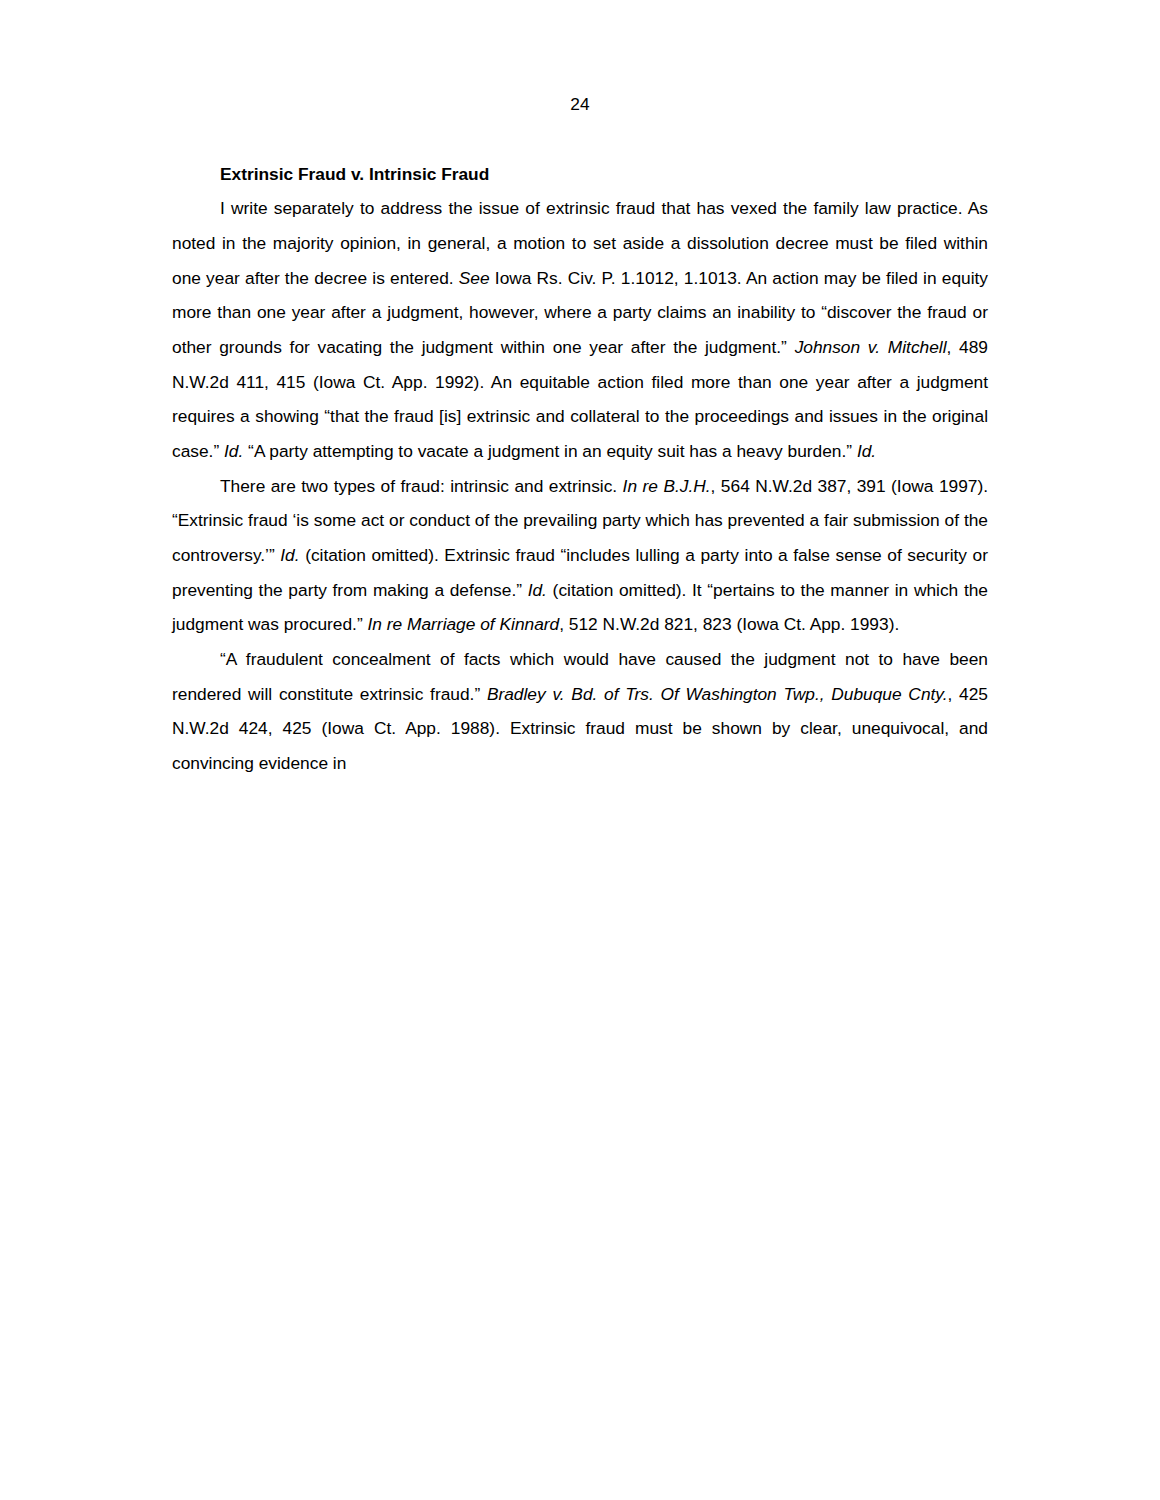24
Extrinsic Fraud v. Intrinsic Fraud
I write separately to address the issue of extrinsic fraud that has vexed the family law practice. As noted in the majority opinion, in general, a motion to set aside a dissolution decree must be filed within one year after the decree is entered. See Iowa Rs. Civ. P. 1.1012, 1.1013. An action may be filed in equity more than one year after a judgment, however, where a party claims an inability to “discover the fraud or other grounds for vacating the judgment within one year after the judgment.” Johnson v. Mitchell, 489 N.W.2d 411, 415 (Iowa Ct. App. 1992). An equitable action filed more than one year after a judgment requires a showing “that the fraud [is] extrinsic and collateral to the proceedings and issues in the original case.” Id. “A party attempting to vacate a judgment in an equity suit has a heavy burden.” Id.
There are two types of fraud: intrinsic and extrinsic. In re B.J.H., 564 N.W.2d 387, 391 (Iowa 1997). “Extrinsic fraud ‘is some act or conduct of the prevailing party which has prevented a fair submission of the controversy.’” Id. (citation omitted). Extrinsic fraud “includes lulling a party into a false sense of security or preventing the party from making a defense.” Id. (citation omitted). It “pertains to the manner in which the judgment was procured.” In re Marriage of Kinnard, 512 N.W.2d 821, 823 (Iowa Ct. App. 1993).
“A fraudulent concealment of facts which would have caused the judgment not to have been rendered will constitute extrinsic fraud.” Bradley v. Bd. of Trs. Of Washington Twp., Dubuque Cnty., 425 N.W.2d 424, 425 (Iowa Ct. App. 1988). Extrinsic fraud must be shown by clear, unequivocal, and convincing evidence in